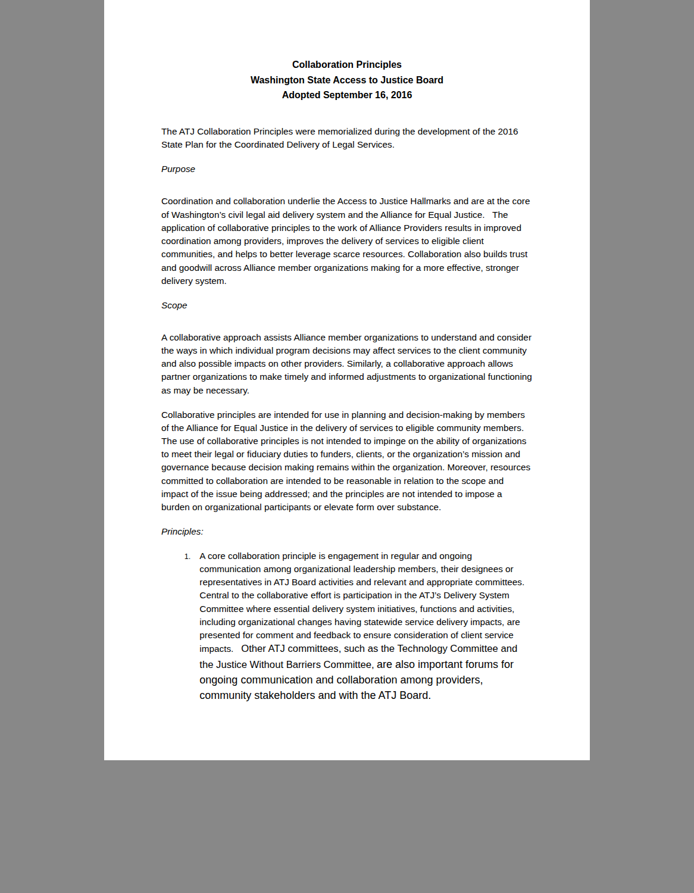Collaboration Principles
Washington State Access to Justice Board
Adopted September 16, 2016
The ATJ Collaboration Principles were memorialized during the development of the 2016 State Plan for the Coordinated Delivery of Legal Services.
Purpose
Coordination and collaboration underlie the Access to Justice Hallmarks and are at the core of Washington’s civil legal aid delivery system and the Alliance for Equal Justice. The application of collaborative principles to the work of Alliance Providers results in improved coordination among providers, improves the delivery of services to eligible client communities, and helps to better leverage scarce resources. Collaboration also builds trust and goodwill across Alliance member organizations making for a more effective, stronger delivery system.
Scope
A collaborative approach assists Alliance member organizations to understand and consider the ways in which individual program decisions may affect services to the client community and also possible impacts on other providers. Similarly, a collaborative approach allows partner organizations to make timely and informed adjustments to organizational functioning as may be necessary.
Collaborative principles are intended for use in planning and decision-making by members of the Alliance for Equal Justice in the delivery of services to eligible community members. The use of collaborative principles is not intended to impinge on the ability of organizations to meet their legal or fiduciary duties to funders, clients, or the organization’s mission and governance because decision making remains within the organization. Moreover, resources committed to collaboration are intended to be reasonable in relation to the scope and impact of the issue being addressed; and the principles are not intended to impose a burden on organizational participants or elevate form over substance.
Principles:
A core collaboration principle is engagement in regular and ongoing communication among organizational leadership members, their designees or representatives in ATJ Board activities and relevant and appropriate committees. Central to the collaborative effort is participation in the ATJ’s Delivery System Committee where essential delivery system initiatives, functions and activities, including organizational changes having statewide service delivery impacts, are presented for comment and feedback to ensure consideration of client service impacts. Other ATJ committees, such as the Technology Committee and the Justice Without Barriers Committee, are also important forums for ongoing communication and collaboration among providers, community stakeholders and with the ATJ Board.